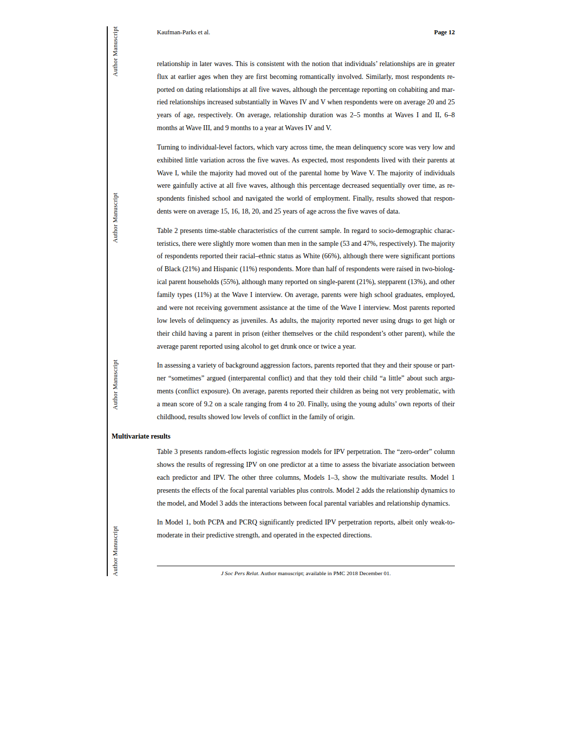Author Manuscript
Author Manuscript
Author Manuscript
Author Manuscript
Kaufman-Parks et al. Page 12
relationship in later waves. This is consistent with the notion that individuals’ relationships are in greater flux at earlier ages when they are first becoming romantically involved. Similarly, most respondents reported on dating relationships at all five waves, although the percentage reporting on cohabiting and married relationships increased substantially in Waves IV and V when respondents were on average 20 and 25 years of age, respectively. On average, relationship duration was 2–5 months at Waves I and II, 6–8 months at Wave III, and 9 months to a year at Waves IV and V.
Turning to individual-level factors, which vary across time, the mean delinquency score was very low and exhibited little variation across the five waves. As expected, most respondents lived with their parents at Wave I, while the majority had moved out of the parental home by Wave V. The majority of individuals were gainfully active at all five waves, although this percentage decreased sequentially over time, as respondents finished school and navigated the world of employment. Finally, results showed that respondents were on average 15, 16, 18, 20, and 25 years of age across the five waves of data.
Table 2 presents time-stable characteristics of the current sample. In regard to socio-demographic characteristics, there were slightly more women than men in the sample (53 and 47%, respectively). The majority of respondents reported their racial–ethnic status as White (66%), although there were significant portions of Black (21%) and Hispanic (11%) respondents. More than half of respondents were raised in two-biological parent households (55%), although many reported on single-parent (21%), stepparent (13%), and other family types (11%) at the Wave I interview. On average, parents were high school graduates, employed, and were not receiving government assistance at the time of the Wave I interview. Most parents reported low levels of delinquency as juveniles. As adults, the majority reported never using drugs to get high or their child having a parent in prison (either themselves or the child respondent’s other parent), while the average parent reported using alcohol to get drunk once or twice a year.
In assessing a variety of background aggression factors, parents reported that they and their spouse or partner “sometimes” argued (interparental conflict) and that they told their child “a little” about such arguments (conflict exposure). On average, parents reported their children as being not very problematic, with a mean score of 9.2 on a scale ranging from 4 to 20. Finally, using the young adults’ own reports of their childhood, results showed low levels of conflict in the family of origin.
Multivariate results
Table 3 presents random-effects logistic regression models for IPV perpetration. The “zero-order” column shows the results of regressing IPV on one predictor at a time to assess the bivariate association between each predictor and IPV. The other three columns, Models 1–3, show the multivariate results. Model 1 presents the effects of the focal parental variables plus controls. Model 2 adds the relationship dynamics to the model, and Model 3 adds the interactions between focal parental variables and relationship dynamics.
In Model 1, both PCPA and PCRQ significantly predicted IPV perpetration reports, albeit only weak-to-moderate in their predictive strength, and operated in the expected directions.
J Soc Pers Relat. Author manuscript; available in PMC 2018 December 01.